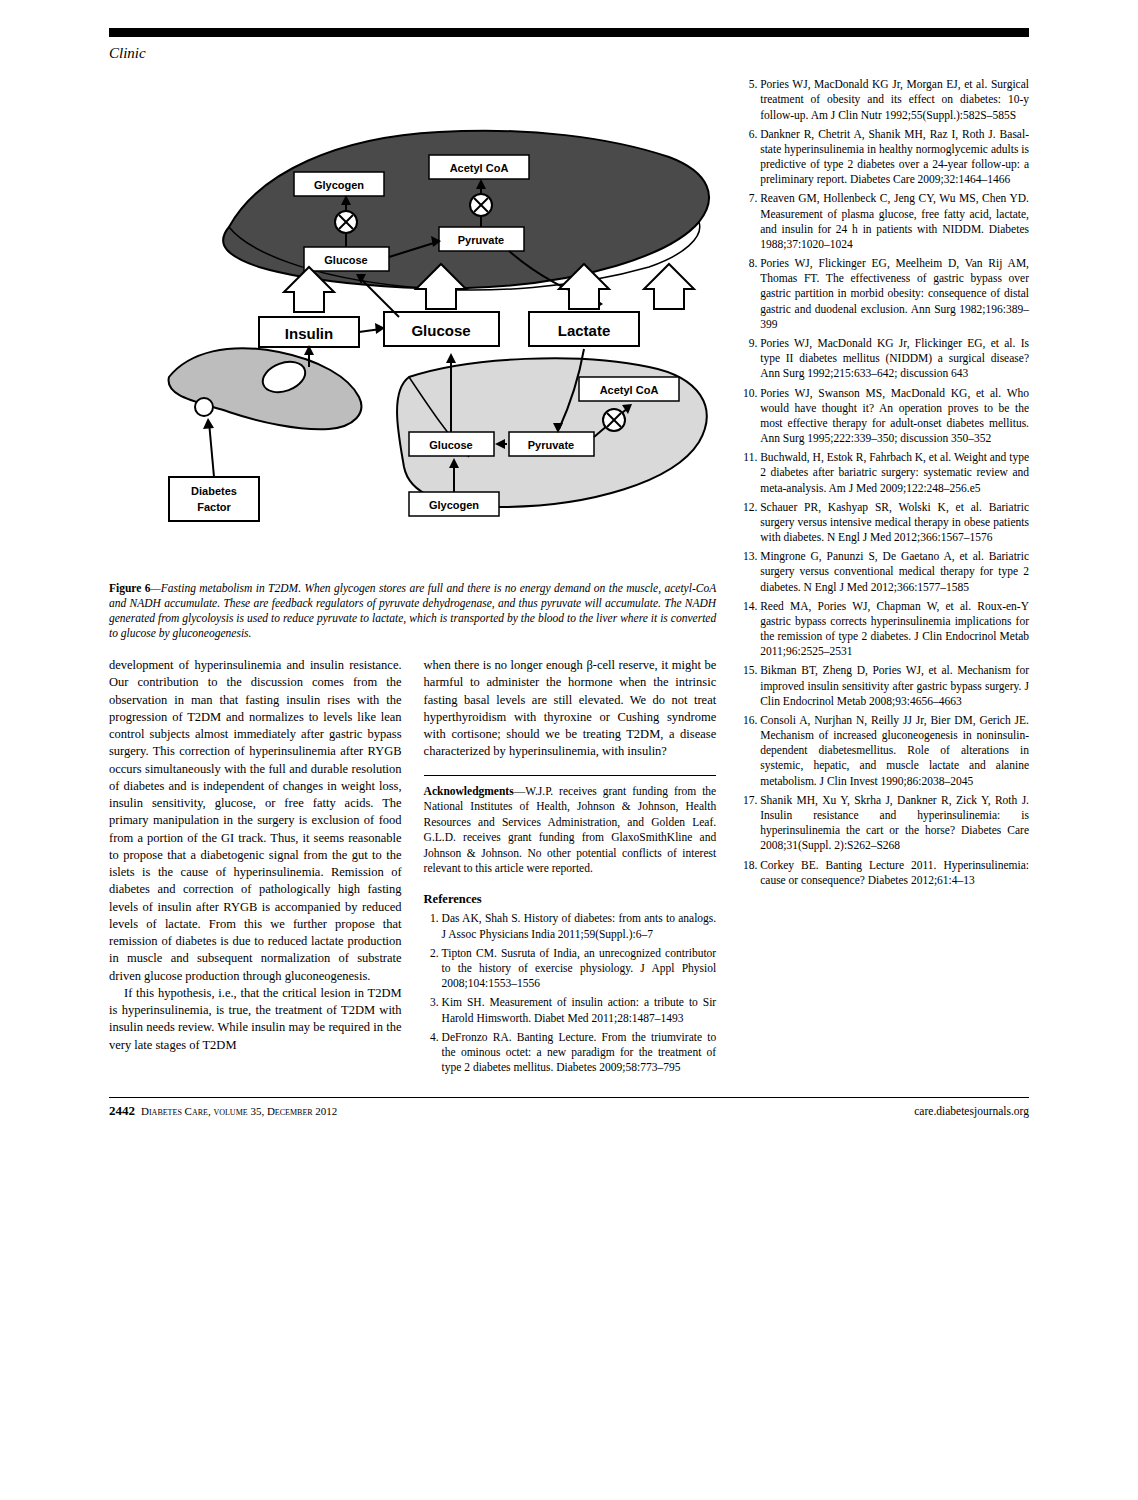Clinic
Glycogen Acetyl CoA Pyruvate Glucose Insulin Glucose Lactate Diabetes Factor Acetyl CoA Pyruvate Glucose Glycogen
Figure 6—Fasting metabolism in T2DM. When glycogen stores are full and there is no energy demand on the muscle, acetyl-CoA and NADH accumulate. These are feedback regulators of pyruvate dehydrogenase, and thus pyruvate will accumulate. The NADH generated from glycoloysis is used to reduce pyruvate to lactate, which is transported by the blood to the liver where it is converted to glucose by gluconeogenesis.
development of hyperinsulinemia and insulin resistance. Our contribution to the discussion comes from the observation in man that fasting insulin rises with the progression of T2DM and normalizes to levels like lean control subjects almost immediately after gastric bypass surgery. This correction of hyperinsulinemia after RYGB occurs simultaneously with the full and durable resolution of diabetes and is independent of changes in weight loss, insulin sensitivity, glucose, or free fatty acids. The primary manipulation in the surgery is exclusion of food from a portion of the GI track. Thus, it seems reasonable to propose that a diabetogenic signal from the gut to the islets is the cause of hyperinsulinemia. Remission of diabetes and correction of pathologically high fasting levels of insulin after RYGB is accompanied by reduced levels of lactate. From this we further propose that remission of diabetes is due to reduced lactate production in muscle and subsequent normalization of substrate driven glucose production through gluconeogenesis.
If this hypothesis, i.e., that the critical lesion in T2DM is hyperinsulinemia, is true, the treatment of T2DM with insulin needs review. While insulin may be required in the very late stages of T2DM
when there is no longer enough β-cell reserve, it might be harmful to administer the hormone when the intrinsic fasting basal levels are still elevated. We do not treat hyperthyroidism with thyroxine or Cushing syndrome with cortisone; should we be treating T2DM, a disease characterized by hyperinsulinemia, with insulin?
Acknowledgments—W.J.P. receives grant funding from the National Institutes of Health, Johnson & Johnson, Health Resources and Services Administration, and Golden Leaf. G.L.D. receives grant funding from GlaxoSmithKline and Johnson & Johnson. No other potential conflicts of interest relevant to this article were reported.
References
Das AK, Shah S. History of diabetes: from ants to analogs. J Assoc Physicians India 2011;59(Suppl.):6–7
Tipton CM. Susruta of India, an unrecognized contributor to the history of exercise physiology. J Appl Physiol 2008;104:1553–1556
Kim SH. Measurement of insulin action: a tribute to Sir Harold Himsworth. Diabet Med 2011;28:1487–1493
DeFronzo RA. Banting Lecture. From the triumvirate to the ominous octet: a new paradigm for the treatment of type 2 diabetes mellitus. Diabetes 2009;58:773–795
Pories WJ, MacDonald KG Jr, Morgan EJ, et al. Surgical treatment of obesity and its effect on diabetes: 10-y follow-up. Am J Clin Nutr 1992;55(Suppl.):582S–585S
Dankner R, Chetrit A, Shanik MH, Raz I, Roth J. Basal-state hyperinsulinemia in healthy normoglycemic adults is predictive of type 2 diabetes over a 24-year follow-up: a preliminary report. Diabetes Care 2009;32:1464–1466
Reaven GM, Hollenbeck C, Jeng CY, Wu MS, Chen YD. Measurement of plasma glucose, free fatty acid, lactate, and insulin for 24 h in patients with NIDDM. Diabetes 1988;37:1020–1024
Pories WJ, Flickinger EG, Meelheim D, Van Rij AM, Thomas FT. The effectiveness of gastric bypass over gastric partition in morbid obesity: consequence of distal gastric and duodenal exclusion. Ann Surg 1982;196:389–399
Pories WJ, MacDonald KG Jr, Flickinger EG, et al. Is type II diabetes mellitus (NIDDM) a surgical disease? Ann Surg 1992;215:633–642; discussion 643
Pories WJ, Swanson MS, MacDonald KG, et al. Who would have thought it? An operation proves to be the most effective therapy for adult-onset diabetes mellitus. Ann Surg 1995;222:339–350; discussion 350–352
Buchwald, H, Estok R, Fahrbach K, et al. Weight and type 2 diabetes after bariatric surgery: systematic review and meta-analysis. Am J Med 2009;122:248–256.e5
Schauer PR, Kashyap SR, Wolski K, et al. Bariatric surgery versus intensive medical therapy in obese patients with diabetes. N Engl J Med 2012;366:1567–1576
Mingrone G, Panunzi S, De Gaetano A, et al. Bariatric surgery versus conventional medical therapy for type 2 diabetes. N Engl J Med 2012;366:1577–1585
Reed MA, Pories WJ, Chapman W, et al. Roux-en-Y gastric bypass corrects hyperinsulinemia implications for the remission of type 2 diabetes. J Clin Endocrinol Metab 2011;96:2525–2531
Bikman BT, Zheng D, Pories WJ, et al. Mechanism for improved insulin sensitivity after gastric bypass surgery. J Clin Endocrinol Metab 2008;93:4656–4663
Consoli A, Nurjhan N, Reilly JJ Jr, Bier DM, Gerich JE. Mechanism of increased gluconeogenesis in noninsulin-dependent diabetesmellitus. Role of alterations in systemic, hepatic, and muscle lactate and alanine metabolism. J Clin Invest 1990;86:2038–2045
Shanik MH, Xu Y, Skrha J, Dankner R, Zick Y, Roth J. Insulin resistance and hyperinsulinemia: is hyperinsulinemia the cart or the horse? Diabetes Care 2008;31(Suppl. 2):S262–S268
Corkey BE. Banting Lecture 2011. Hyperinsulinemia: cause or consequence? Diabetes 2012;61:4–13
2442 Diabetes Care, volume 35, December 2012
care.diabetesjournals.org